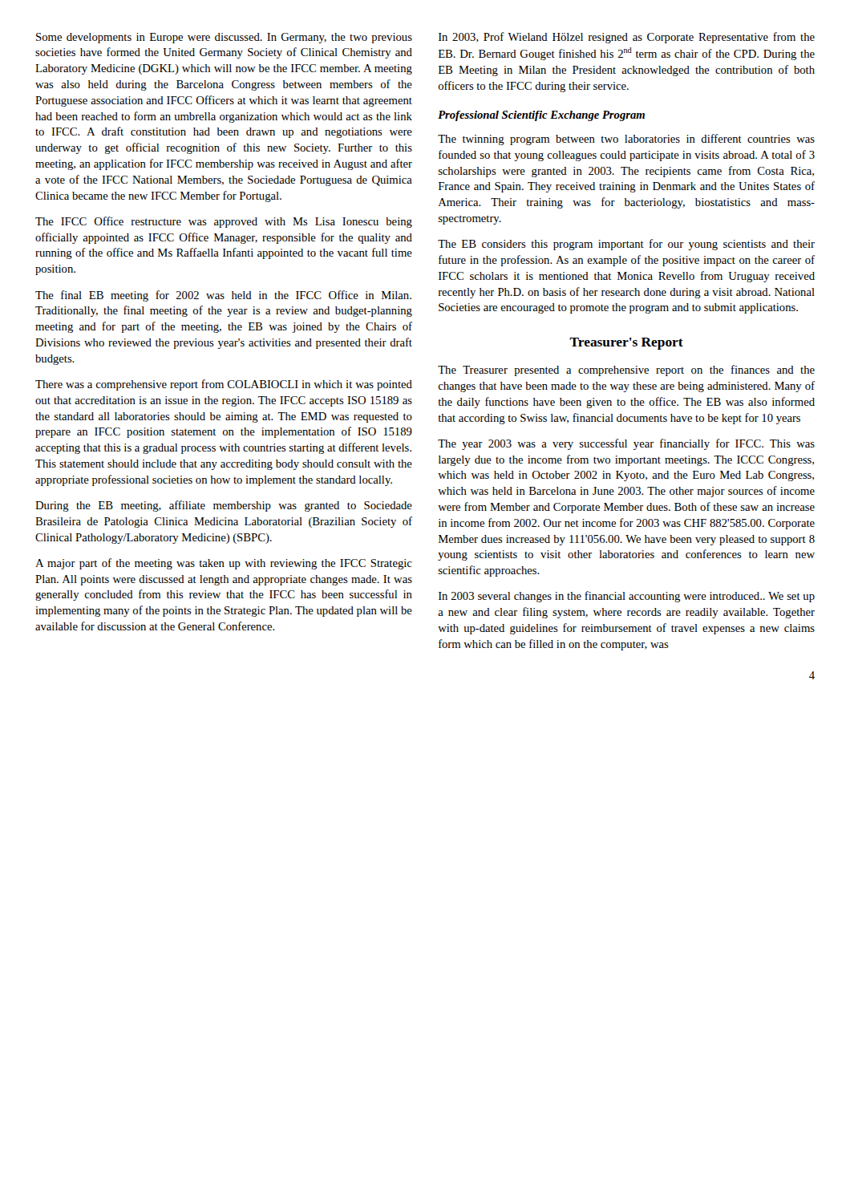Some developments in Europe were discussed. In Germany, the two previous societies have formed the United Germany Society of Clinical Chemistry and Laboratory Medicine (DGKL) which will now be the IFCC member. A meeting was also held during the Barcelona Congress between members of the Portuguese association and IFCC Officers at which it was learnt that agreement had been reached to form an umbrella organization which would act as the link to IFCC. A draft constitution had been drawn up and negotiations were underway to get official recognition of this new Society. Further to this meeting, an application for IFCC membership was received in August and after a vote of the IFCC National Members, the Sociedade Portuguesa de Quimica Clinica became the new IFCC Member for Portugal.
The IFCC Office restructure was approved with Ms Lisa Ionescu being officially appointed as IFCC Office Manager, responsible for the quality and running of the office and Ms Raffaella Infanti appointed to the vacant full time position.
The final EB meeting for 2002 was held in the IFCC Office in Milan. Traditionally, the final meeting of the year is a review and budget-planning meeting and for part of the meeting, the EB was joined by the Chairs of Divisions who reviewed the previous year's activities and presented their draft budgets.
There was a comprehensive report from COLABIOCLI in which it was pointed out that accreditation is an issue in the region. The IFCC accepts ISO 15189 as the standard all laboratories should be aiming at. The EMD was requested to prepare an IFCC position statement on the implementation of ISO 15189 accepting that this is a gradual process with countries starting at different levels. This statement should include that any accrediting body should consult with the appropriate professional societies on how to implement the standard locally.
During the EB meeting, affiliate membership was granted to Sociedade Brasileira de Patologia Clinica Medicina Laboratorial (Brazilian Society of Clinical Pathology/Laboratory Medicine) (SBPC).
A major part of the meeting was taken up with reviewing the IFCC Strategic Plan. All points were discussed at length and appropriate changes made. It was generally concluded from this review that the IFCC has been successful in implementing many of the points in the Strategic Plan. The updated plan will be available for discussion at the General Conference.
In 2003, Prof Wieland Hölzel resigned as Corporate Representative from the EB. Dr. Bernard Gouget finished his 2nd term as chair of the CPD. During the EB Meeting in Milan the President acknowledged the contribution of both officers to the IFCC during their service.
Professional Scientific Exchange Program
The twinning program between two laboratories in different countries was founded so that young colleagues could participate in visits abroad. A total of 3 scholarships were granted in 2003. The recipients came from Costa Rica, France and Spain. They received training in Denmark and the Unites States of America. Their training was for bacteriology, biostatistics and mass-spectrometry.
The EB considers this program important for our young scientists and their future in the profession. As an example of the positive impact on the career of IFCC scholars it is mentioned that Monica Revello from Uruguay received recently her Ph.D. on basis of her research done during a visit abroad. National Societies are encouraged to promote the program and to submit applications.
Treasurer's Report
The Treasurer presented a comprehensive report on the finances and the changes that have been made to the way these are being administered. Many of the daily functions have been given to the office. The EB was also informed that according to Swiss law, financial documents have to be kept for 10 years
The year 2003 was a very successful year financially for IFCC. This was largely due to the income from two important meetings. The ICCC Congress, which was held in October 2002 in Kyoto, and the Euro Med Lab Congress, which was held in Barcelona in June 2003. The other major sources of income were from Member and Corporate Member dues. Both of these saw an increase in income from 2002. Our net income for 2003 was CHF 882'585.00. Corporate Member dues increased by 111'056.00. We have been very pleased to support 8 young scientists to visit other laboratories and conferences to learn new scientific approaches.
In 2003 several changes in the financial accounting were introduced.. We set up a new and clear filing system, where records are readily available. Together with up-dated guidelines for reimbursement of travel expenses a new claims form which can be filled in on the computer, was
4